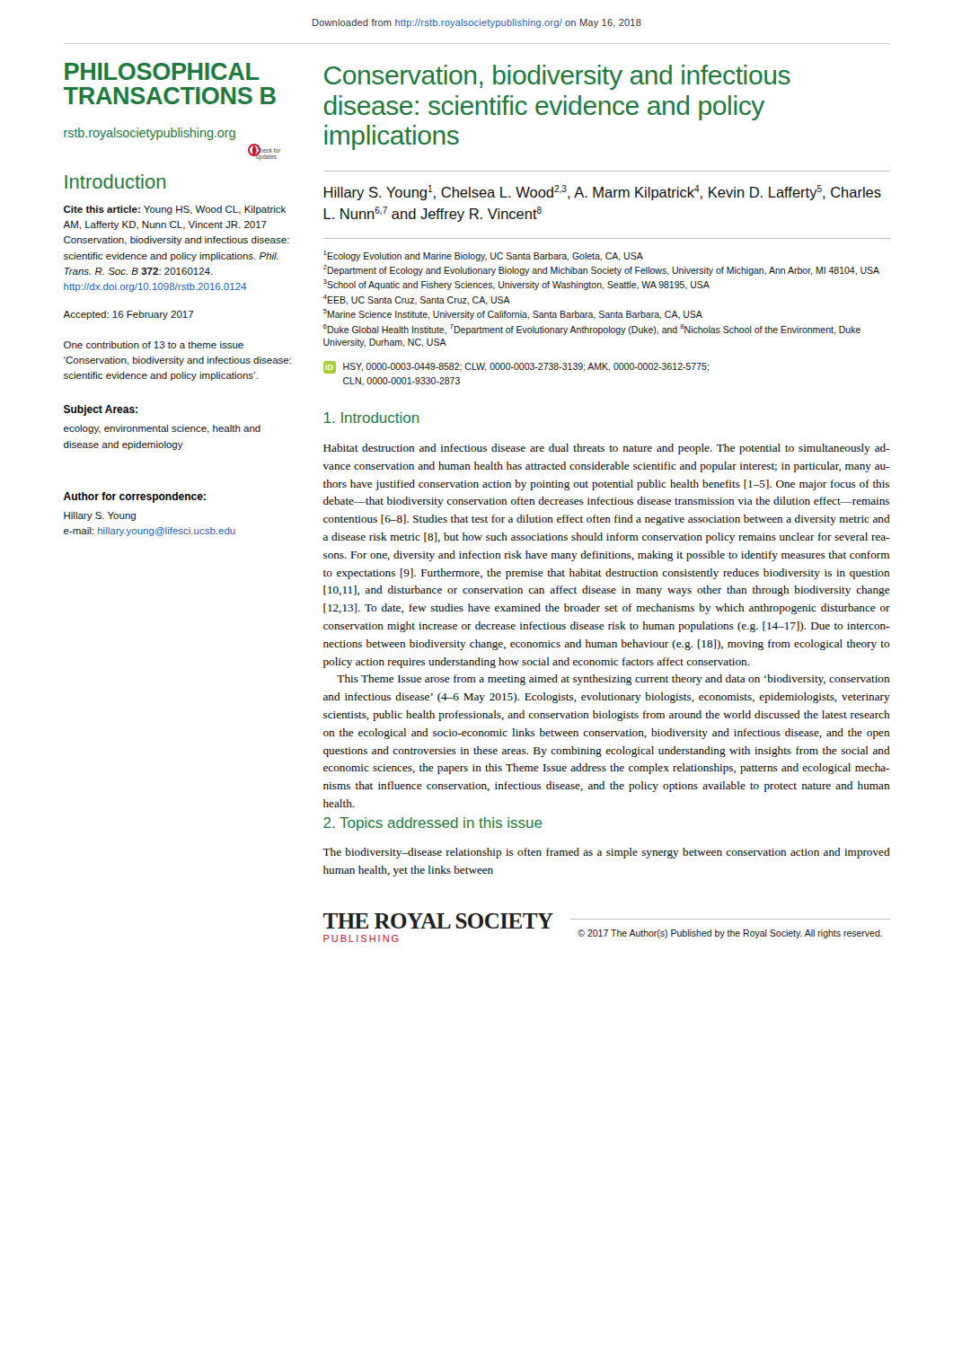Downloaded from http://rstb.royalsocietypublishing.org/ on May 16, 2018
PHILOSOPHICAL TRANSACTIONS B
rstb.royalsocietypublishing.org
Introduction Check for
updates
Cite this article: Young HS, Wood CL, Kilpatrick AM, Lafferty KD, Nunn CL, Vincent JR. 2017 Conservation, biodiversity and infectious disease: scientific evidence and policy implications. Phil. Trans. R. Soc. B 372: 20160124.
http://dx.doi.org/10.1098/rstb.2016.0124
Accepted: 16 February 2017
One contribution of 13 to a theme issue ‘Conservation, biodiversity and infectious disease: scientific evidence and policy implications’.
Subject Areas:
ecology, environmental science, health and disease and epidemiology
Author for correspondence:
Hillary S. Young
e-mail: hillary.young@lifesci.ucsb.edu
Conservation, biodiversity and infectious disease: scientific evidence and policy implications
Hillary S. Young1, Chelsea L. Wood2,3, A. Marm Kilpatrick4, Kevin D. Lafferty5, Charles L. Nunn6,7 and Jeffrey R. Vincent8
1Ecology Evolution and Marine Biology, UC Santa Barbara, Goleta, CA, USA
2Department of Ecology and Evolutionary Biology and Michiban Society of Fellows, University of Michigan, Ann Arbor, MI 48104, USA
3School of Aquatic and Fishery Sciences, University of Washington, Seattle, WA 98195, USA
4EEB, UC Santa Cruz, Santa Cruz, CA, USA
5Marine Science Institute, University of California, Santa Barbara, Santa Barbara, CA, USA
6Duke Global Health Institute, 7Department of Evolutionary Anthropology (Duke), and 8Nicholas School of the Environment, Duke University, Durham, NC, USA
iD HSY, 0000-0003-0449-8582; CLW, 0000-0003-2738-3139; AMK, 0000-0002-3612-5775;
CLN, 0000-0001-9330-2873
1. Introduction
Habitat destruction and infectious disease are dual threats to nature and people. The potential to simultaneously advance conservation and human health has attracted considerable scientific and popular interest; in particular, many authors have justified conservation action by pointing out potential public health benefits [1–5]. One major focus of this debate—that biodiversity conservation often decreases infectious disease transmission via the dilution effect—remains contentious [6–8]. Studies that test for a dilution effect often find a negative association between a diversity metric and a disease risk metric [8], but how such associations should inform conservation policy remains unclear for several reasons. For one, diversity and infection risk have many definitions, making it possible to identify measures that conform to expectations [9]. Furthermore, the premise that habitat destruction consistently reduces biodiversity is in question [10,11], and disturbance or conservation can affect disease in many ways other than through biodiversity change [12,13]. To date, few studies have examined the broader set of mechanisms by which anthropogenic disturbance or conservation might increase or decrease infectious disease risk to human populations (e.g. [14–17]). Due to interconnections between biodiversity change, economics and human behaviour (e.g. [18]), moving from ecological theory to policy action requires understanding how social and economic factors affect conservation.
This Theme Issue arose from a meeting aimed at synthesizing current theory and data on ‘biodiversity, conservation and infectious disease’ (4–6 May 2015). Ecologists, evolutionary biologists, economists, epidemiologists, veterinary scientists, public health professionals, and conservation biologists from around the world discussed the latest research on the ecological and socio-economic links between conservation, biodiversity and infectious disease, and the open questions and controversies in these areas. By combining ecological understanding with insights from the social and economic sciences, the papers in this Theme Issue address the complex relationships, patterns and ecological mechanisms that influence conservation, infectious disease, and the policy options available to protect nature and human health.
2. Topics addressed in this issue
The biodiversity–disease relationship is often framed as a simple synergy between conservation action and improved human health, yet the links between
THE ROYAL SOCIETY
PUBLISHING
© 2017 The Author(s) Published by the Royal Society. All rights reserved.